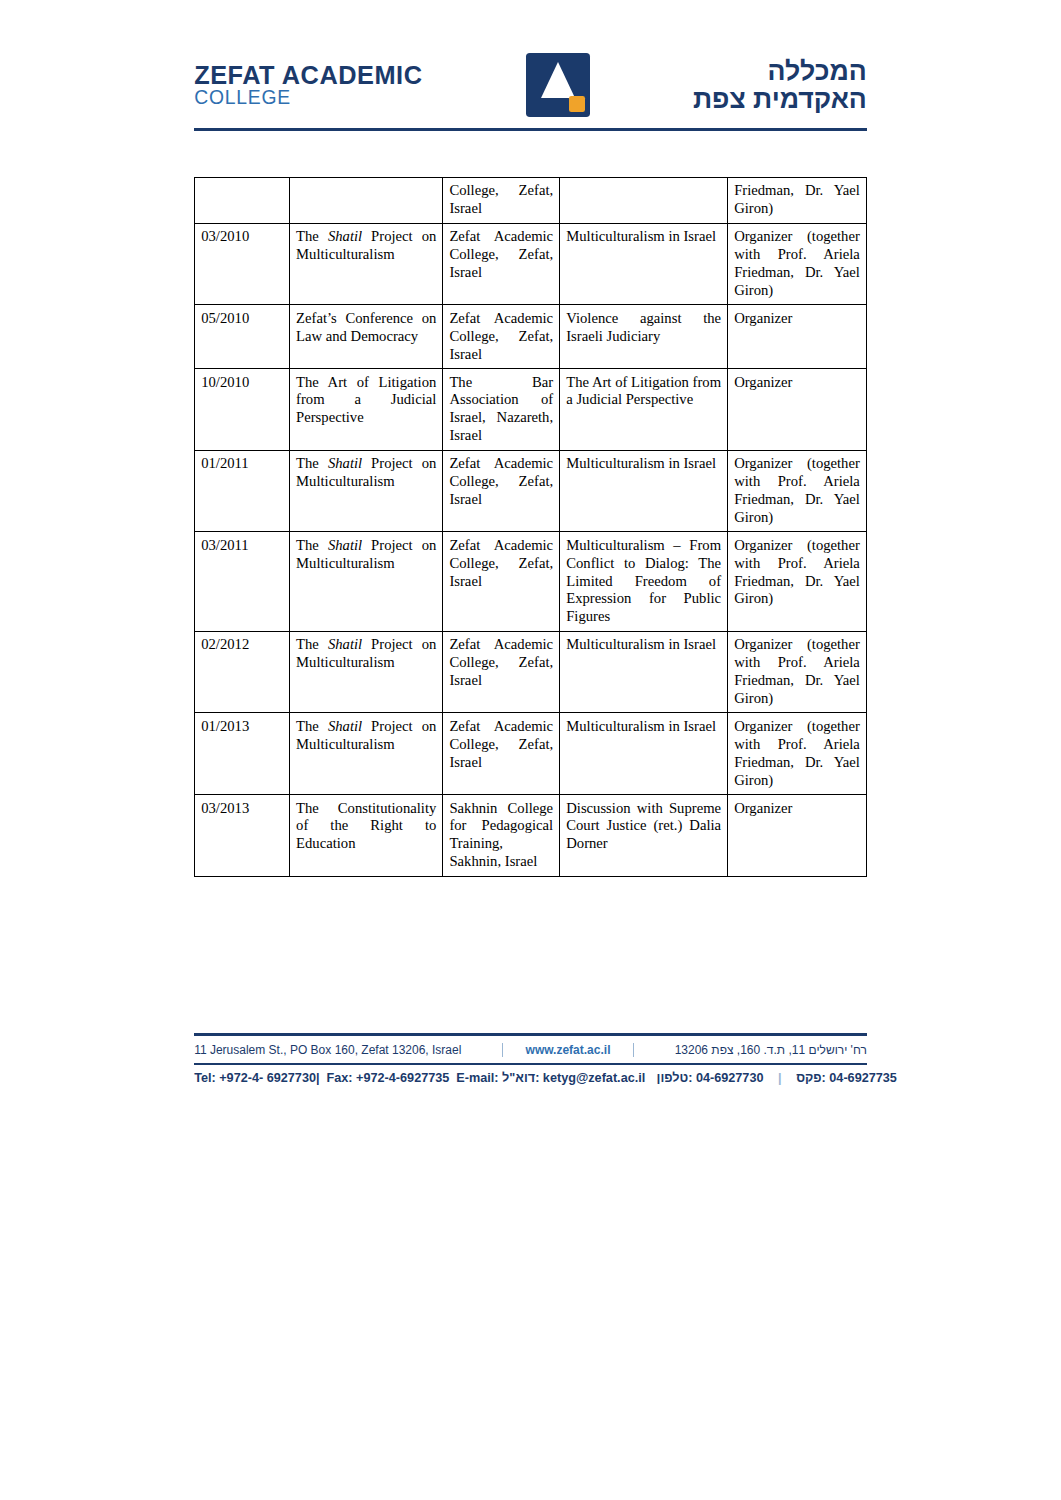ZEFAT ACADEMIC
COLLEGE
המכללה
האקדמית צפת
| | | College, Zefat, Israel | | Friedman, Dr. Yael Giron) |
| 03/2010 | The Shatil Project on Multiculturalism | Zefat Academic College, Zefat, Israel | Multiculturalism in Israel | Organizer (together with Prof. Ariela Friedman, Dr. Yael Giron) |
| 05/2010 | Zefat’s Conference on Law and Democracy | Zefat Academic College, Zefat, Israel | Violence against the Israeli Judiciary | Organizer |
| 10/2010 | The Art of Litigation from a Judicial Perspective | The Bar Association of Israel, Nazareth, Israel | The Art of Litigation from a Judicial Perspective | Organizer |
| 01/2011 | The Shatil Project on Multiculturalism | Zefat Academic College, Zefat, Israel | Multiculturalism in Israel | Organizer (together with Prof. Ariela Friedman, Dr. Yael Giron) |
| 03/2011 | The Shatil Project on Multiculturalism | Zefat Academic College, Zefat, Israel | Multiculturalism – From Conflict to Dialog: The Limited Freedom of Expression for Public Figures | Organizer (together with Prof. Ariela Friedman, Dr. Yael Giron) |
| 02/2012 | The Shatil Project on Multiculturalism | Zefat Academic College, Zefat, Israel | Multiculturalism in Israel | Organizer (together with Prof. Ariela Friedman, Dr. Yael Giron) |
| 01/2013 | The Shatil Project on Multiculturalism | Zefat Academic College, Zefat, Israel | Multiculturalism in Israel | Organizer (together with Prof. Ariela Friedman, Dr. Yael Giron) |
| 03/2013 | The Constitutionality of the Right to Education | Sakhnin College for Pedagogical Training, Sakhnin, Israel | Discussion with Supreme Court Justice (ret.) Dalia Dorner | Organizer |
11 Jerusalem St., PO Box 160, Zefat 13206, Israel
www.zefat.ac.il
רח' ירושלים 11, ת.ד. 160, צפת 13206
Tel: +972-4- 6927730| Fax: +972-4-6927735 E-mail: דוא"ל: ketyg@zefat.ac.il
04-6927735 :פקס | 04-6927730 :טלפון